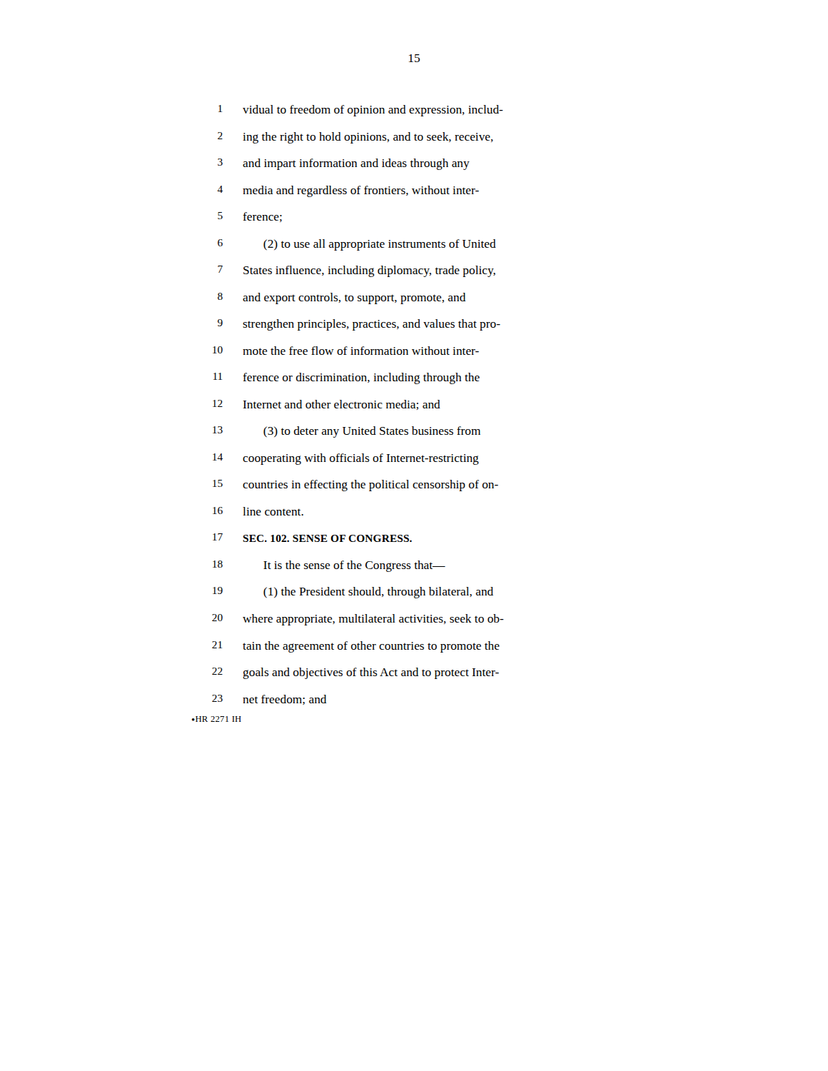15
| 1 | vidual to freedom of opinion and expression, includ- |
| 2 | ing the right to hold opinions, and to seek, receive, |
| 3 | and impart information and ideas through any |
| 4 | media and regardless of frontiers, without inter- |
| 5 | ference; |
| 6 | (2) to use all appropriate instruments of United |
| 7 | States influence, including diplomacy, trade policy, |
| 8 | and export controls, to support, promote, and |
| 9 | strengthen principles, practices, and values that pro- |
| 10 | mote the free flow of information without inter- |
| 11 | ference or discrimination, including through the |
| 12 | Internet and other electronic media; and |
| 13 | (3) to deter any United States business from |
| 14 | cooperating with officials of Internet-restricting |
| 15 | countries in effecting the political censorship of on- |
| 16 | line content. |
| 17 | SEC. 102. SENSE OF CONGRESS. |
| 18 | It is the sense of the Congress that— |
| 19 | (1) the President should, through bilateral, and |
| 20 | where appropriate, multilateral activities, seek to ob- |
| 21 | tain the agreement of other countries to promote the |
| 22 | goals and objectives of this Act and to protect Inter- |
| 23 | net freedom; and |
•HR 2271 IH